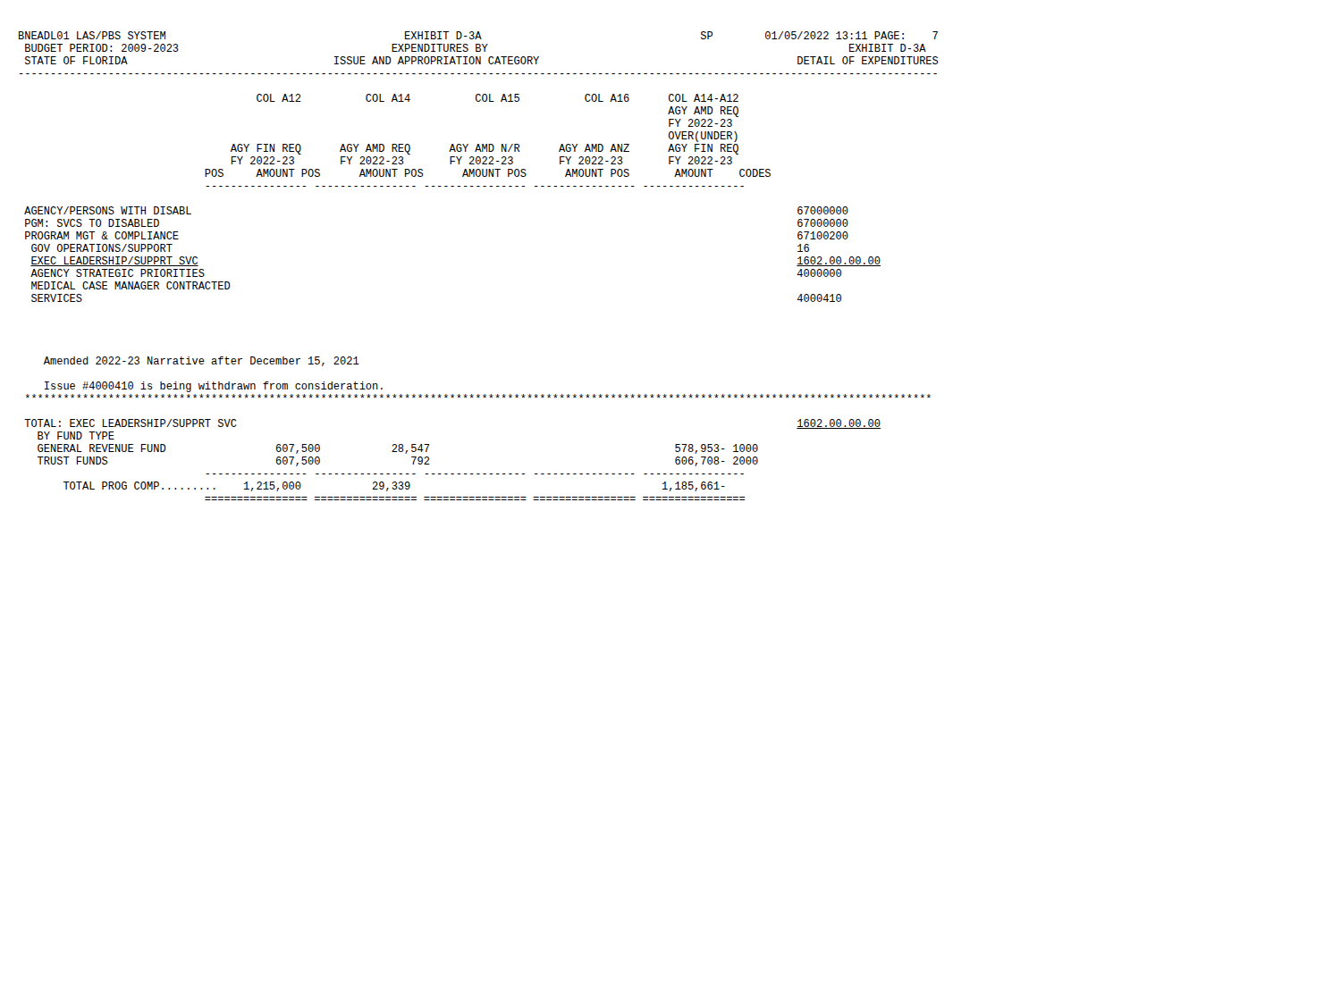BNEADL01 LAS/PBS SYSTEM EXHIBIT D-3A SP 01/05/2022 13:11 PAGE: 7 BUDGET PERIOD: 2009-2023 EXPENDITURES BY EXHIBIT D-3A STATE OF FLORIDA ISSUE AND APPROPRIATION CATEGORY DETAIL OF EXPENDITURES ----------------------------------------------------------------------------------------------------------------------------------------------- COL A12 COL A14 COL A15 COL A16 COL A14-A12 AGY AMD REQ FY 2022-23 OVER(UNDER) AGY FIN REQ AGY AMD REQ AGY AMD N/R AGY AMD ANZ AGY FIN REQ FY 2022-23 FY 2022-23 FY 2022-23 FY 2022-23 FY 2022-23 POS AMOUNT POS AMOUNT POS AMOUNT POS AMOUNT POS AMOUNT CODES ---------------- ---------------- ---------------- ---------------- ---------------- AGENCY/PERSONS WITH DISABL 67000000 PGM: SVCS TO DISABLED 67000000 PROGRAM MGT & COMPLIANCE 67100200 GOV OPERATIONS/SUPPORT 16 EXEC LEADERSHIP/SUPPRT SVC 1602.00.00.00 AGENCY STRATEGIC PRIORITIES 4000000 MEDICAL CASE MANAGER CONTRACTED SERVICES 4000410 Amended 2022-23 Narrative after December 15, 2021 Issue #4000410 is being withdrawn from consideration. ********************************************************************************************************************************************* TOTAL: EXEC LEADERSHIP/SUPPRT SVC 1602.00.00.00 BY FUND TYPE GENERAL REVENUE FUND 607,500 28,547 578,953- 1000 TRUST FUNDS 607,500 792 606,708- 2000 ---------------- ---------------- ---------------- ---------------- ---------------- TOTAL PROG COMP......... 1,215,000 29,339 1,185,661- ================ ================ ================ ================ ================